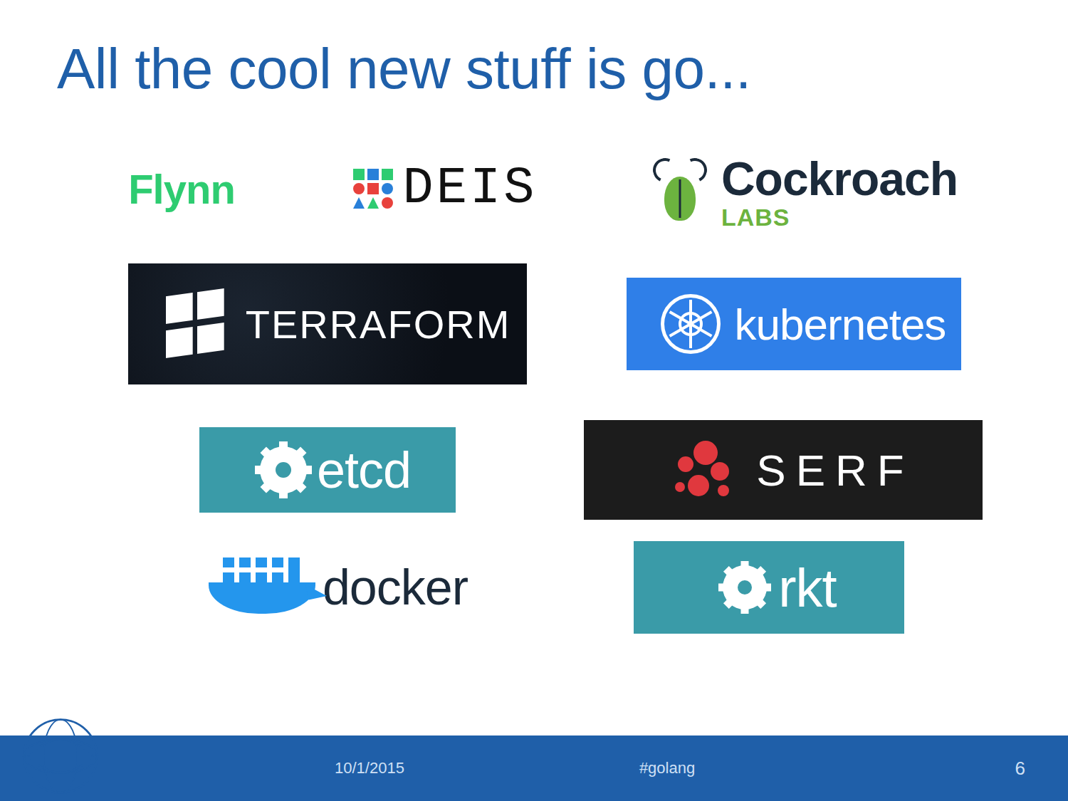All the cool new stuff is go...
Flynn
DEIS
Cockroach LABS
TERRAFORM
kubernetes
etcd
SERF
docker
rkt
CERN
10/1/2015 #golang 6